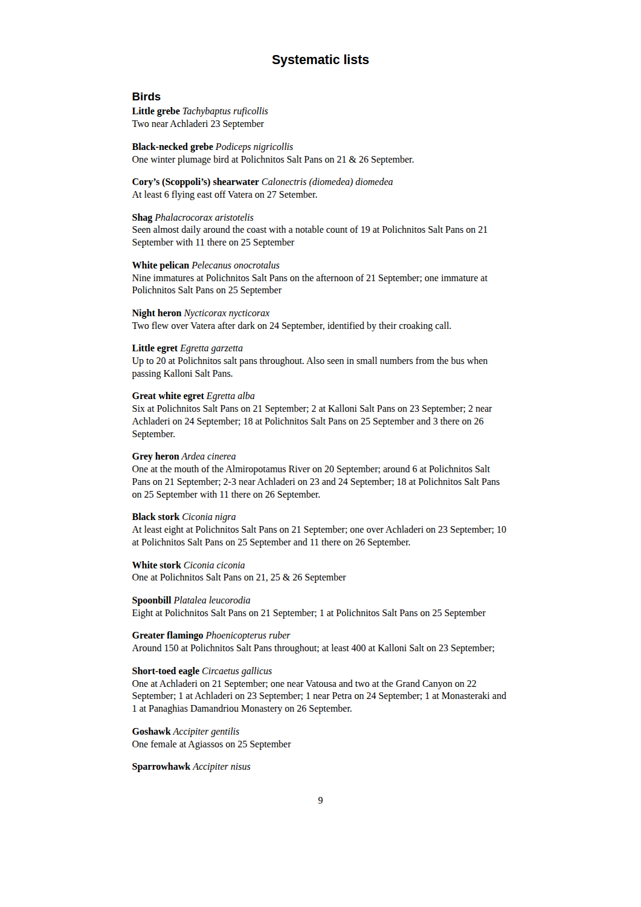Systematic lists
Birds
Little grebe Tachybaptus ruficollis
Two near Achladeri 23 September
Black-necked grebe Podiceps nigricollis
One winter plumage bird at Polichnitos Salt Pans on 21 & 26 September.
Cory’s (Scoppoli’s) shearwater Calonectris (diomedea) diomedea
At least 6 flying east off Vatera on 27 Setember.
Shag Phalacrocorax aristotelis
Seen almost daily around the coast with a notable count of 19 at Polichnitos Salt Pans on 21 September with 11 there on 25 September
White pelican Pelecanus onocrotalus
Nine immatures at Polichnitos Salt Pans on the afternoon of 21 September; one immature at Polichnitos Salt Pans on 25 September
Night heron Nycticorax nycticorax
Two flew over Vatera after dark on 24 September, identified by their croaking call.
Little egret Egretta garzetta
Up to 20 at Polichnitos salt pans throughout. Also seen in small numbers from the bus when passing Kalloni Salt Pans.
Great white egret Egretta alba
Six at Polichnitos Salt Pans on 21 September; 2 at Kalloni Salt Pans on 23 September; 2 near Achladeri on 24 September; 18 at Polichnitos Salt Pans on 25 September and 3 there on 26 September.
Grey heron Ardea cinerea
One at the mouth of the Almiropotamus River on 20 September; around 6 at Polichnitos Salt Pans on 21 September; 2-3 near Achladeri on 23 and 24 September; 18 at Polichnitos Salt Pans on 25 September with 11 there on 26 September.
Black stork Ciconia nigra
At least eight at Polichnitos Salt Pans on 21 September; one over Achladeri on 23 September; 10 at Polichnitos Salt Pans on 25 September and 11 there on 26 September.
White stork Ciconia ciconia
One at Polichnitos Salt Pans on 21, 25 & 26 September
Spoonbill Platalea leucorodia
Eight at Polichnitos Salt Pans on 21 September; 1 at Polichnitos Salt Pans on 25 September
Greater flamingo Phoenicopterus ruber
Around 150 at Polichnitos Salt Pans throughout; at least 400 at Kalloni Salt on 23 September;
Short-toed eagle Circaetus gallicus
One at Achladeri on 21 September; one near Vatousa and two at the Grand Canyon on 22 September; 1 at Achladeri on 23 September; 1 near Petra on 24 September; 1 at Monasteraki and 1 at Panaghias Damandriou Monastery on 26 September.
Goshawk Accipiter gentilis
One female at Agiassos on 25 September
Sparrowhawk Accipiter nisus
9